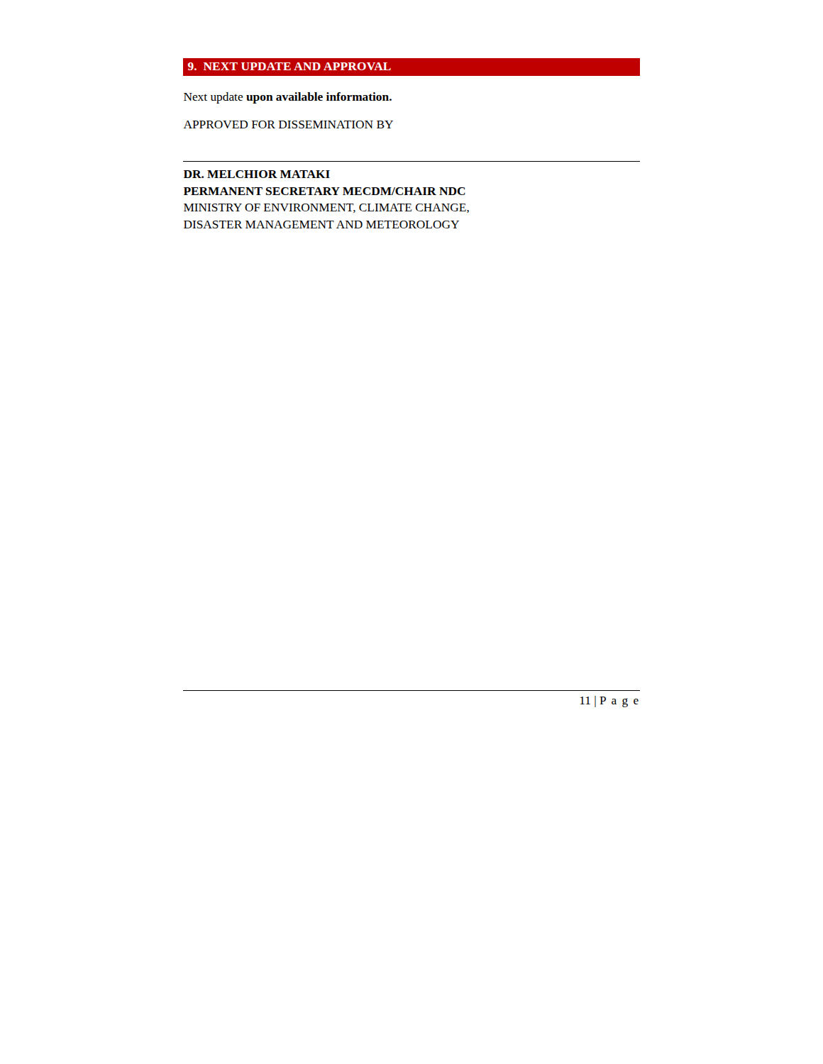9. NEXT UPDATE AND APPROVAL
Next update upon available information.
APPROVED FOR DISSEMINATION BY
DR. MELCHIOR MATAKI
PERMANENT SECRETARY MECDM/CHAIR NDC
MINISTRY OF ENVIRONMENT, CLIMATE CHANGE,
DISASTER MANAGEMENT AND METEOROLOGY
11 | P a g e